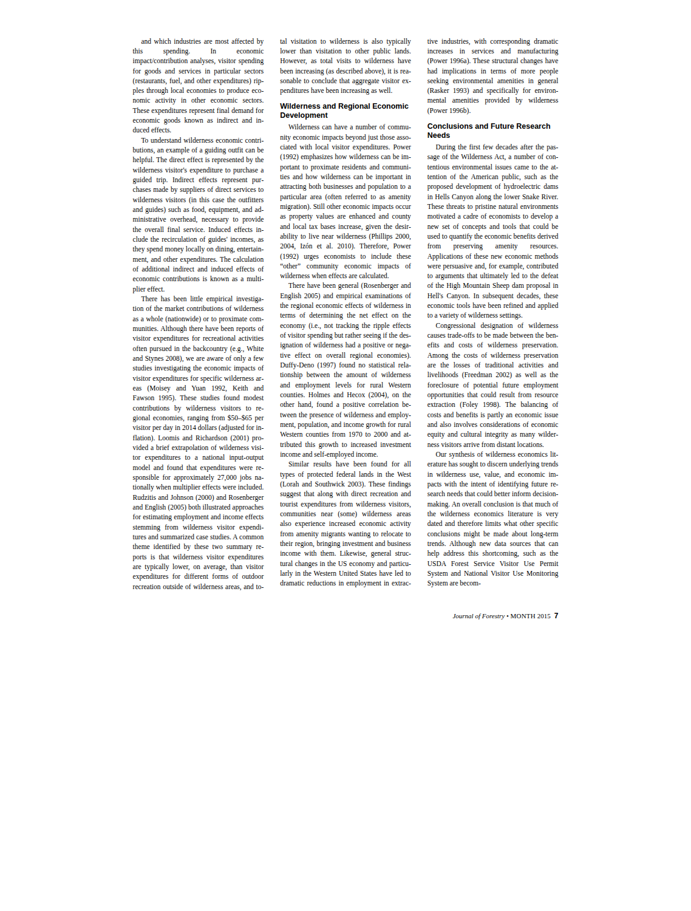and which industries are most affected by this spending. In economic impact/contribution analyses, visitor spending for goods and services in particular sectors (restaurants, fuel, and other expenditures) ripples through local economies to produce economic activity in other economic sectors. These expenditures represent final demand for economic goods known as indirect and induced effects.
To understand wilderness economic contributions, an example of a guiding outfit can be helpful. The direct effect is represented by the wilderness visitor's expenditure to purchase a guided trip. Indirect effects represent purchases made by suppliers of direct services to wilderness visitors (in this case the outfitters and guides) such as food, equipment, and administrative overhead, necessary to provide the overall final service. Induced effects include the recirculation of guides' incomes, as they spend money locally on dining, entertainment, and other expenditures. The calculation of additional indirect and induced effects of economic contributions is known as a multiplier effect.
There has been little empirical investigation of the market contributions of wilderness as a whole (nationwide) or to proximate communities. Although there have been reports of visitor expenditures for recreational activities often pursued in the backcountry (e.g., White and Stynes 2008), we are aware of only a few studies investigating the economic impacts of visitor expenditures for specific wilderness areas (Moisey and Yuan 1992, Keith and Fawson 1995). These studies found modest contributions by wilderness visitors to regional economies, ranging from $50–$65 per visitor per day in 2014 dollars (adjusted for inflation). Loomis and Richardson (2001) provided a brief extrapolation of wilderness visitor expenditures to a national input-output model and found that expenditures were responsible for approximately 27,000 jobs nationally when multiplier effects were included. Rudzitis and Johnson (2000) and Rosenberger and English (2005) both illustrated approaches for estimating employment and income effects stemming from wilderness visitor expenditures and summarized case studies. A common theme identified by these two summary reports is that wilderness visitor expenditures are typically lower, on average, than visitor expenditures for different forms of outdoor recreation outside of wilderness areas, and total visitation to wilderness is also typically lower than visitation to other public lands. However, as total visits to wilderness have been increasing (as described above), it is reasonable to conclude that aggregate visitor expenditures have been increasing as well.
Wilderness and Regional Economic Development
Wilderness can have a number of community economic impacts beyond just those associated with local visitor expenditures. Power (1992) emphasizes how wilderness can be important to proximate residents and communities and how wilderness can be important in attracting both businesses and population to a particular area (often referred to as amenity migration). Still other economic impacts occur as property values are enhanced and county and local tax bases increase, given the desirability to live near wilderness (Phillips 2000, 2004, Izón et al. 2010). Therefore, Power (1992) urges economists to include these “other” community economic impacts of wilderness when effects are calculated.
There have been general (Rosenberger and English 2005) and empirical examinations of the regional economic effects of wilderness in terms of determining the net effect on the economy (i.e., not tracking the ripple effects of visitor spending but rather seeing if the designation of wilderness had a positive or negative effect on overall regional economies). Duffy-Deno (1997) found no statistical relationship between the amount of wilderness and employment levels for rural Western counties. Holmes and Hecox (2004), on the other hand, found a positive correlation between the presence of wilderness and employment, population, and income growth for rural Western counties from 1970 to 2000 and attributed this growth to increased investment income and self-employed income.
Similar results have been found for all types of protected federal lands in the West (Lorah and Southwick 2003). These findings suggest that along with direct recreation and tourist expenditures from wilderness visitors, communities near (some) wilderness areas also experience increased economic activity from amenity migrants wanting to relocate to their region, bringing investment and business income with them. Likewise, general structural changes in the US economy and particularly in the Western United States have led to dramatic reductions in employment in extractive industries, with corresponding dramatic increases in services and manufacturing (Power 1996a). These structural changes have had implications in terms of more people seeking environmental amenities in general (Rasker 1993) and specifically for environmental amenities provided by wilderness (Power 1996b).
Conclusions and Future Research Needs
During the first few decades after the passage of the Wilderness Act, a number of contentious environmental issues came to the attention of the American public, such as the proposed development of hydroelectric dams in Hells Canyon along the lower Snake River. These threats to pristine natural environments motivated a cadre of economists to develop a new set of concepts and tools that could be used to quantify the economic benefits derived from preserving amenity resources. Applications of these new economic methods were persuasive and, for example, contributed to arguments that ultimately led to the defeat of the High Mountain Sheep dam proposal in Hell's Canyon. In subsequent decades, these economic tools have been refined and applied to a variety of wilderness settings.
Congressional designation of wilderness causes trade-offs to be made between the benefits and costs of wilderness preservation. Among the costs of wilderness preservation are the losses of traditional activities and livelihoods (Freedman 2002) as well as the foreclosure of potential future employment opportunities that could result from resource extraction (Foley 1998). The balancing of costs and benefits is partly an economic issue and also involves considerations of economic equity and cultural integrity as many wilderness visitors arrive from distant locations.
Our synthesis of wilderness economics literature has sought to discern underlying trends in wilderness use, value, and economic impacts with the intent of identifying future research needs that could better inform decisionmaking. An overall conclusion is that much of the wilderness economics literature is very dated and therefore limits what other specific conclusions might be made about long-term trends. Although new data sources that can help address this shortcoming, such as the USDA Forest Service Visitor Use Permit System and National Visitor Use Monitoring System are becom-
Journal of Forestry • MONTH 20157